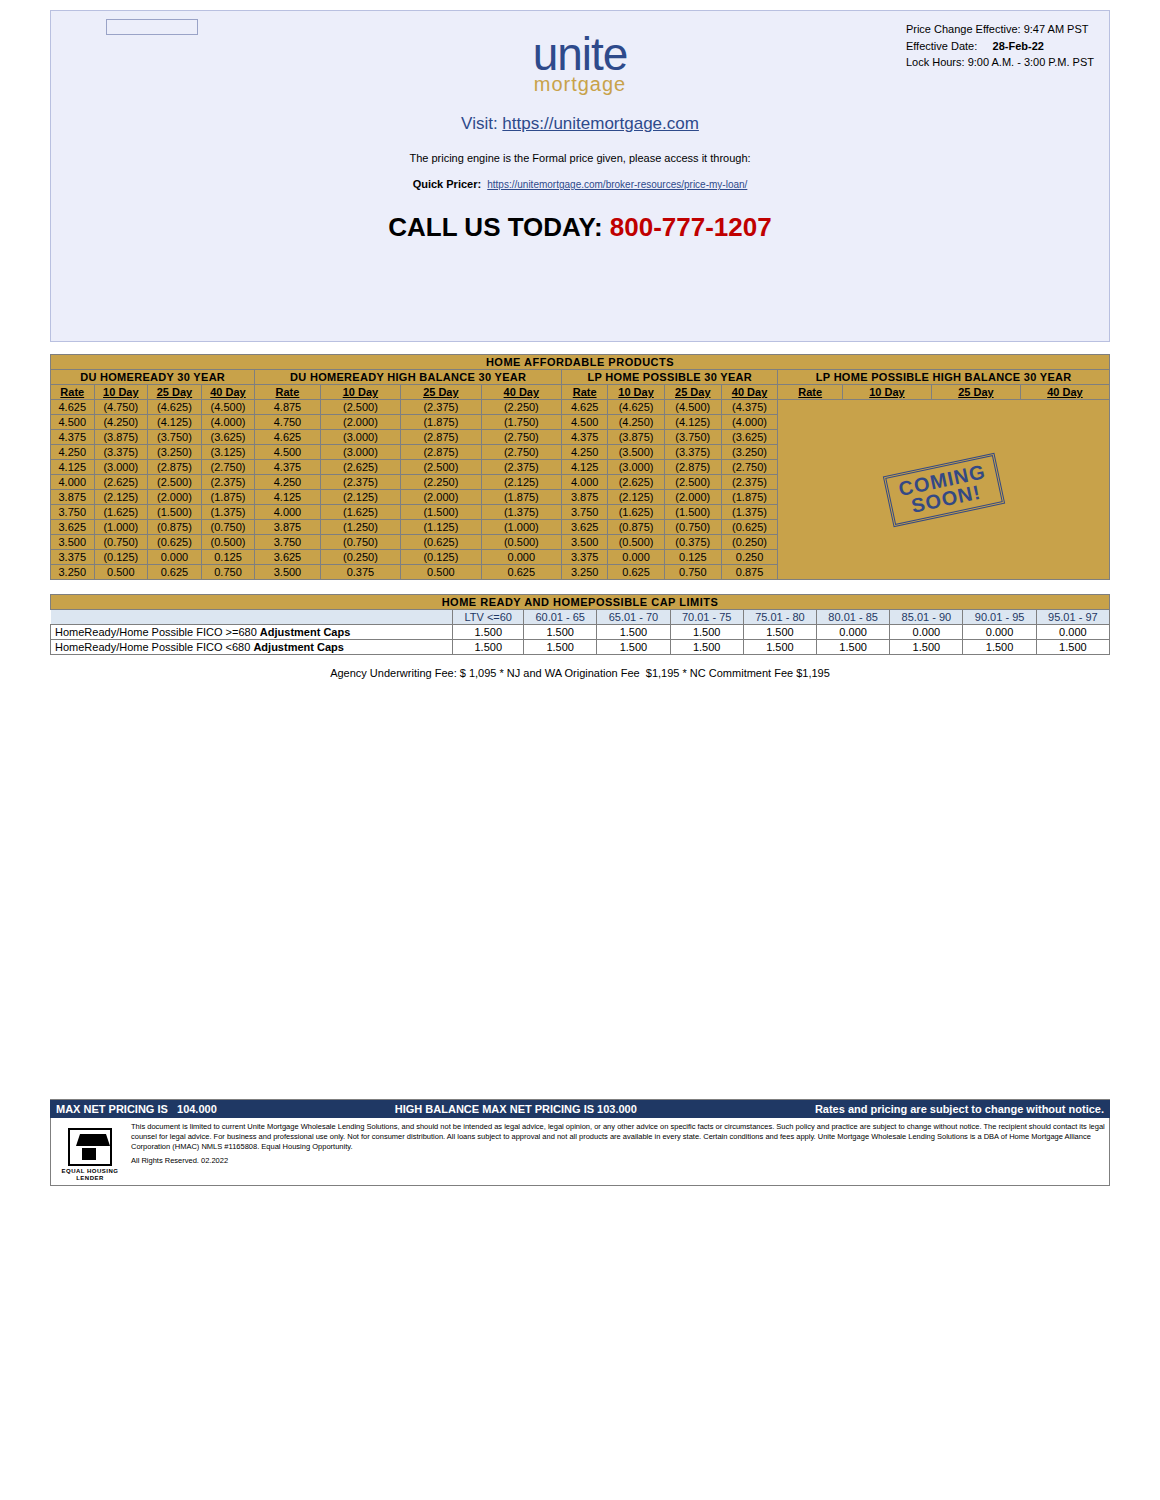Price Change Effective: 9:47 AM PST
Effective Date: 28-Feb-22
Lock Hours: 9:00 A.M. - 3:00 P.M. PST
unite
mortgage
Visit: https://unitemortgage.com
The pricing engine is the Formal price given, please access it through:
Quick Pricer: https://unitemortgage.com/broker-resources/price-my-loan/
CALL US TODAY: 800-777-1207
| HOME AFFORDABLE PRODUCTS |
| DU HOMEREADY 30 YEAR | DU HOMEREADY HIGH BALANCE 30 YEAR | LP HOME POSSIBLE 30 YEAR | LP HOME POSSIBLE HIGH BALANCE 30 YEAR |
| Rate | 10 Day | 25 Day | 40 Day | Rate | 10 Day | 25 Day | 40 Day | Rate | 10 Day | 25 Day | 40 Day | Rate | 10 Day | 25 Day | 40 Day |
| 4.625 | (4.750) | (4.625) | (4.500) | 4.875 | (2.500) | (2.375) | (2.250) | 4.625 | (4.625) | (4.500) | (4.375) | COMING SOON! |
| 4.500 | (4.250) | (4.125) | (4.000) | 4.750 | (2.000) | (1.875) | (1.750) | 4.500 | (4.250) | (4.125) | (4.000) |
| 4.375 | (3.875) | (3.750) | (3.625) | 4.625 | (3.000) | (2.875) | (2.750) | 4.375 | (3.875) | (3.750) | (3.625) |
| 4.250 | (3.375) | (3.250) | (3.125) | 4.500 | (3.000) | (2.875) | (2.750) | 4.250 | (3.500) | (3.375) | (3.250) |
| 4.125 | (3.000) | (2.875) | (2.750) | 4.375 | (2.625) | (2.500) | (2.375) | 4.125 | (3.000) | (2.875) | (2.750) |
| 4.000 | (2.625) | (2.500) | (2.375) | 4.250 | (2.375) | (2.250) | (2.125) | 4.000 | (2.625) | (2.500) | (2.375) |
| 3.875 | (2.125) | (2.000) | (1.875) | 4.125 | (2.125) | (2.000) | (1.875) | 3.875 | (2.125) | (2.000) | (1.875) |
| 3.750 | (1.625) | (1.500) | (1.375) | 4.000 | (1.625) | (1.500) | (1.375) | 3.750 | (1.625) | (1.500) | (1.375) |
| 3.625 | (1.000) | (0.875) | (0.750) | 3.875 | (1.250) | (1.125) | (1.000) | 3.625 | (0.875) | (0.750) | (0.625) |
| 3.500 | (0.750) | (0.625) | (0.500) | 3.750 | (0.750) | (0.625) | (0.500) | 3.500 | (0.500) | (0.375) | (0.250) |
| 3.375 | (0.125) | 0.000 | 0.125 | 3.625 | (0.250) | (0.125) | 0.000 | 3.375 | 0.000 | 0.125 | 0.250 |
| 3.250 | 0.500 | 0.625 | 0.750 | 3.500 | 0.375 | 0.500 | 0.625 | 3.250 | 0.625 | 0.750 | 0.875 |
| HOME READY AND HOMEPOSSIBLE CAP LIMITS |
| | LTV <=60 | 60.01 - 65 | 65.01 - 70 | 70.01 - 75 | 75.01 - 80 | 80.01 - 85 | 85.01 - 90 | 90.01 - 95 | 95.01 - 97 |
| HomeReady/Home Possible FICO >=680 Adjustment Caps | 1.500 | 1.500 | 1.500 | 1.500 | 1.500 | 0.000 | 0.000 | 0.000 | 0.000 |
| HomeReady/Home Possible FICO <680 Adjustment Caps | 1.500 | 1.500 | 1.500 | 1.500 | 1.500 | 1.500 | 1.500 | 1.500 | 1.500 |
Agency Underwriting Fee: $ 1,095 * NJ and WA Origination Fee $1,195 * NC Commitment Fee $1,195
MAX NET PRICING IS 104.000 HIGH BALANCE MAX NET PRICING IS 103.000 Rates and pricing are subject to change without notice.
EQUAL HOUSING
LENDER
This document is limited to current Unite Mortgage Wholesale Lending Solutions, and should not be intended as legal advice, legal opinion, or any other advice on specific facts or circumstances. Such policy and practice are subject to change without notice. The recipient should contact its legal counsel for legal advice. For business and professional use only. Not for consumer distribution. All loans subject to approval and not all products are available in every state. Certain conditions and fees apply. Unite Mortgage Wholesale Lending Solutions is a DBA of Home Mortgage Alliance Corporation (HMAC) NMLS #1165808. Equal Housing Opportunity.
All Rights Reserved. 02.2022